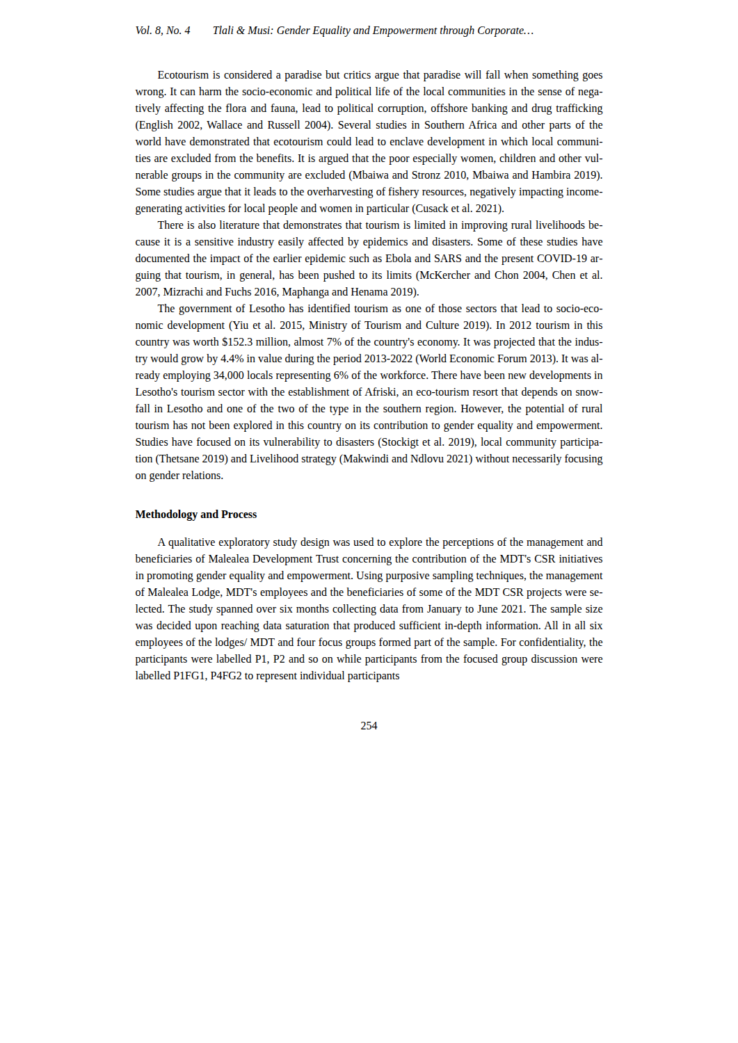Vol. 8, No. 4 Tlali & Musi: Gender Equality and Empowerment through Corporate…
Ecotourism is considered a paradise but critics argue that paradise will fall when something goes wrong. It can harm the socio-economic and political life of the local communities in the sense of negatively affecting the flora and fauna, lead to political corruption, offshore banking and drug trafficking (English 2002, Wallace and Russell 2004). Several studies in Southern Africa and other parts of the world have demonstrated that ecotourism could lead to enclave development in which local communities are excluded from the benefits. It is argued that the poor especially women, children and other vulnerable groups in the community are excluded (Mbaiwa and Stronz 2010, Mbaiwa and Hambira 2019). Some studies argue that it leads to the overharvesting of fishery resources, negatively impacting income-generating activities for local people and women in particular (Cusack et al. 2021).
There is also literature that demonstrates that tourism is limited in improving rural livelihoods because it is a sensitive industry easily affected by epidemics and disasters. Some of these studies have documented the impact of the earlier epidemic such as Ebola and SARS and the present COVID-19 arguing that tourism, in general, has been pushed to its limits (McKercher and Chon 2004, Chen et al. 2007, Mizrachi and Fuchs 2016, Maphanga and Henama 2019).
The government of Lesotho has identified tourism as one of those sectors that lead to socio-economic development (Yiu et al. 2015, Ministry of Tourism and Culture 2019). In 2012 tourism in this country was worth $152.3 million, almost 7% of the country's economy. It was projected that the industry would grow by 4.4% in value during the period 2013-2022 (World Economic Forum 2013). It was already employing 34,000 locals representing 6% of the workforce. There have been new developments in Lesotho's tourism sector with the establishment of Afriski, an eco-tourism resort that depends on snowfall in Lesotho and one of the two of the type in the southern region. However, the potential of rural tourism has not been explored in this country on its contribution to gender equality and empowerment. Studies have focused on its vulnerability to disasters (Stockigt et al. 2019), local community participation (Thetsane 2019) and Livelihood strategy (Makwindi and Ndlovu 2021) without necessarily focusing on gender relations.
Methodology and Process
A qualitative exploratory study design was used to explore the perceptions of the management and beneficiaries of Malealea Development Trust concerning the contribution of the MDT's CSR initiatives in promoting gender equality and empowerment. Using purposive sampling techniques, the management of Malealea Lodge, MDT's employees and the beneficiaries of some of the MDT CSR projects were selected. The study spanned over six months collecting data from January to June 2021. The sample size was decided upon reaching data saturation that produced sufficient in-depth information. All in all six employees of the lodges/ MDT and four focus groups formed part of the sample. For confidentiality, the participants were labelled P1, P2 and so on while participants from the focused group discussion were labelled P1FG1, P4FG2 to represent individual participants
254